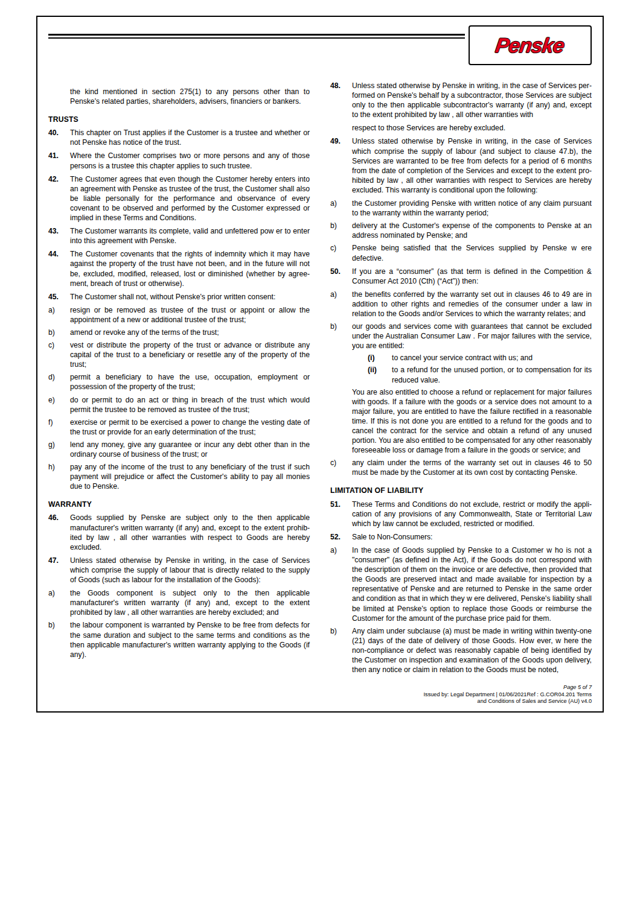Penske
the kind mentioned in section 275(1) to any persons other than to Penske's related parties, shareholders, advisers, financiers or bankers.
TRUSTS
40. This chapter on Trust applies if the Customer is a trustee and whether or not Penske has notice of the trust.
41. Where the Customer comprises two or more persons and any of those persons is a trustee this chapter applies to such trustee.
42. The Customer agrees that even though the Customer hereby enters into an agreement with Penske as trustee of the trust, the Customer shall also be liable personally for the performance and observance of every covenant to be observed and performed by the Customer expressed or implied in these Terms and Conditions.
43. The Customer warrants its complete, valid and unfettered pow er to enter into this agreement with Penske.
44. The Customer covenants that the rights of indemnity which it may have against the property of the trust have not been, and in the future will not be, excluded, modified, released, lost or diminished (whether by agreement, breach of trust or otherwise).
45. The Customer shall not, without Penske's prior written consent:
a) resign or be removed as trustee of the trust or appoint or allow the appointment of a new or additional trustee of the trust;
b) amend or revoke any of the terms of the trust;
c) vest or distribute the property of the trust or advance or distribute any capital of the trust to a beneficiary or resettle any of the property of the trust;
d) permit a beneficiary to have the use, occupation, employment or possession of the property of the trust;
e) do or permit to do an act or thing in breach of the trust which would permit the trustee to be removed as trustee of the trust;
f) exercise or permit to be exercised a power to change the vesting date of the trust or provide for an early determination of the trust;
g) lend any money, give any guarantee or incur any debt other than in the ordinary course of business of the trust; or
h) pay any of the income of the trust to any beneficiary of the trust if such payment will prejudice or affect the Customer's ability to pay all monies due to Penske.
WARRANTY
46. Goods supplied by Penske are subject only to the then applicable manufacturer's written warranty (if any) and, except to the extent prohibited by law , all other warranties with respect to Goods are hereby excluded.
47. Unless stated otherwise by Penske in writing, in the case of Services which comprise the supply of labour that is directly related to the supply of Goods (such as labour for the installation of the Goods):
a) the Goods component is subject only to the then applicable manufacturer's written warranty (if any) and, except to the extent prohibited by law , all other warranties are hereby excluded; and
b) the labour component is warranted by Penske to be free from defects for the same duration and subject to the same terms and conditions as the then applicable manufacturer's written warranty applying to the Goods (if any).
48. Unless stated otherwise by Penske in writing, in the case of Services performed on Penske's behalf by a subcontractor, those Services are subject only to the then applicable subcontractor's warranty (if any) and, except to the extent prohibited by law , all other warranties with
respect to those Services are hereby excluded.
49. Unless stated otherwise by Penske in writing, in the case of Services which comprise the supply of labour (and subject to clause 47.b), the Services are warranted to be free from defects for a period of 6 months from the date of completion of the Services and except to the extent prohibited by law , all other warranties with respect to Services are hereby excluded. This warranty is conditional upon the following:
a) the Customer providing Penske with written notice of any claim pursuant to the warranty within the warranty period;
b) delivery at the Customer's expense of the components to Penske at an address nominated by Penske; and
c) Penske being satisfied that the Services supplied by Penske w ere defective.
50. If you are a “consumer” (as that term is defined in the Competition & Consumer Act 2010 (Cth) (“Act”)) then:
a) the benefits conferred by the warranty set out in clauses 46 to 49 are in addition to other rights and remedies of the consumer under a law in relation to the Goods and/or Services to which the warranty relates; and
b) our goods and services come with guarantees that cannot be excluded under the Australian Consumer Law . For major failures with the service, you are entitled:
(i) to cancel your service contract with us; and
(ii) to a refund for the unused portion, or to compensation for its reduced value.
You are also entitled to choose a refund or replacement for major failures with goods. If a failure with the goods or a service does not amount to a major failure, you are entitled to have the failure rectified in a reasonable time. If this is not done you are entitled to a refund for the goods and to cancel the contract for the service and obtain a refund of any unused portion. You are also entitled to be compensated for any other reasonably foreseeable loss or damage from a failure in the goods or service; and
c) any claim under the terms of the warranty set out in clauses 46 to 50 must be made by the Customer at its own cost by contacting Penske.
LIMITATION OF LIABILITY
51. These Terms and Conditions do not exclude, restrict or modify the application of any provisions of any Commonwealth, State or Territorial Law which by law cannot be excluded, restricted or modified.
52. Sale to Non-Consumers:
a) In the case of Goods supplied by Penske to a Customer w ho is not a "consumer" (as defined in the Act), if the Goods do not correspond with the description of them on the invoice or are defective, then provided that the Goods are preserved intact and made available for inspection by a representative of Penske and are returned to Penske in the same order and condition as that in which they w ere delivered, Penske's liability shall be limited at Penske's option to replace those Goods or reimburse the Customer for the amount of the purchase price paid for them.
b) Any claim under subclause (a) must be made in writing within twenty-one (21) days of the date of delivery of those Goods. How ever, w here the non-compliance or defect was reasonably capable of being identified by the Customer on inspection and examination of the Goods upon delivery, then any notice or claim in relation to the Goods must be noted,
Page 5 of 7
Issued by: Legal Department | 01/06/2021Ref : G.COR04.201 Terms
and Conditions of Sales and Service (AU) v4.0